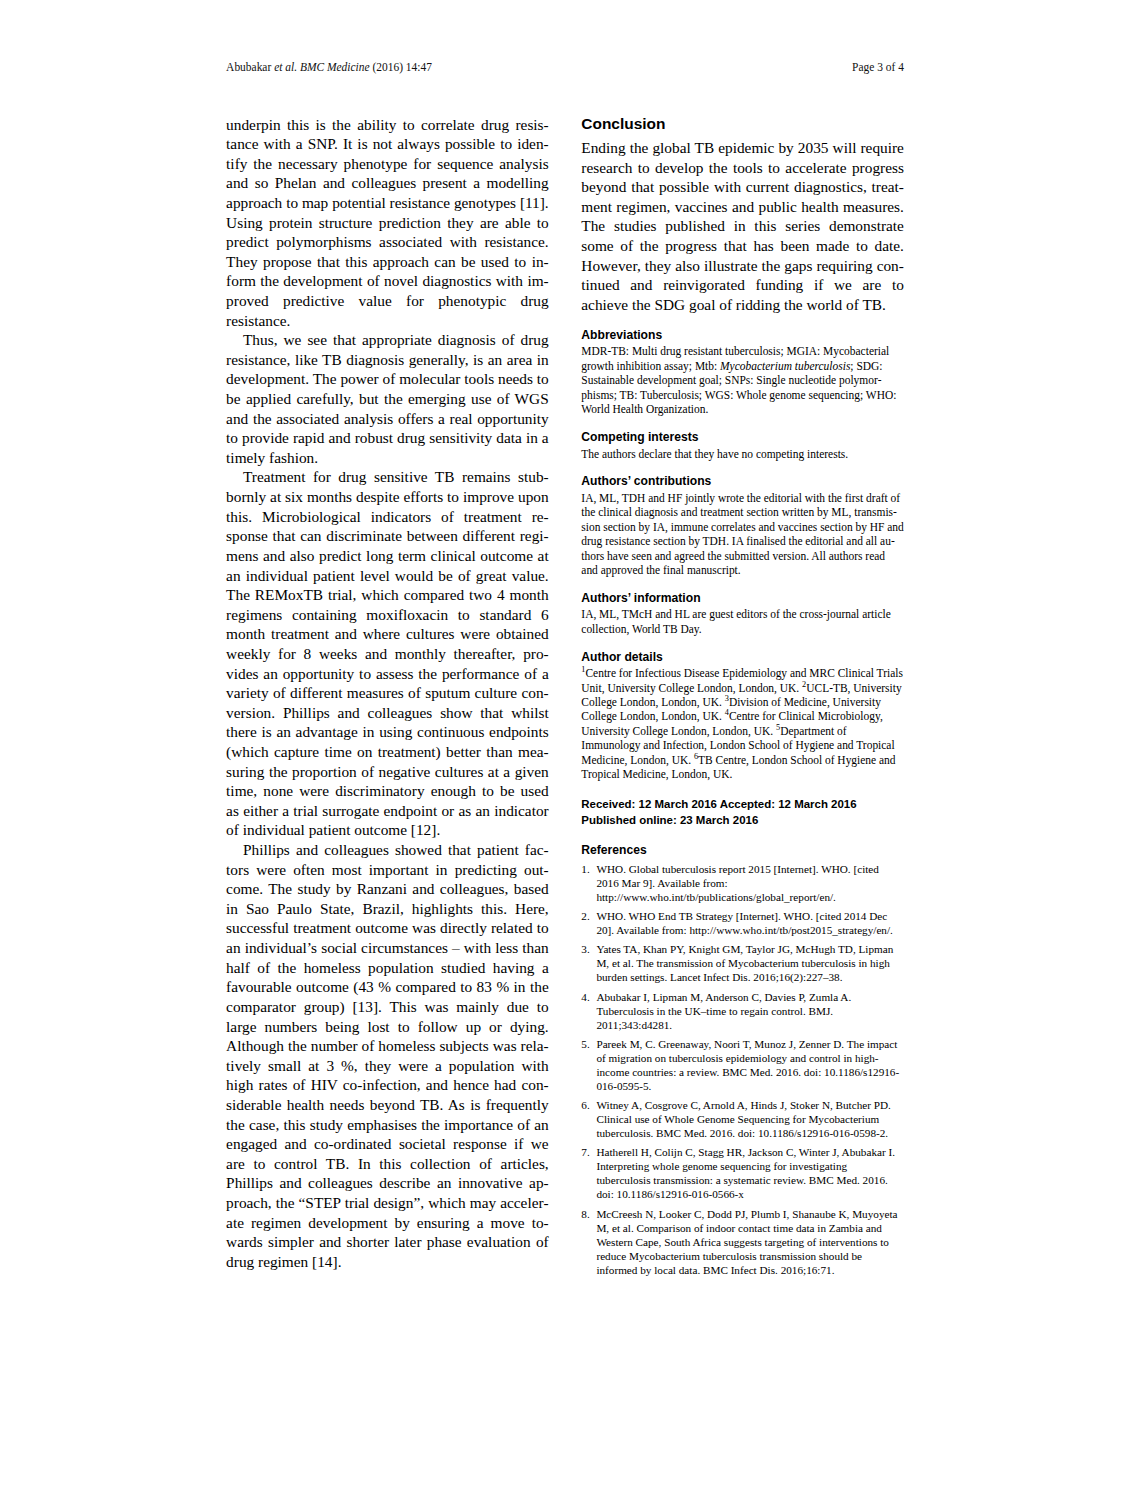Abubakar et al. BMC Medicine (2016) 14:47
Page 3 of 4
underpin this is the ability to correlate drug resistance with a SNP. It is not always possible to identify the necessary phenotype for sequence analysis and so Phelan and colleagues present a modelling approach to map potential resistance genotypes [11]. Using protein structure prediction they are able to predict polymorphisms associated with resistance. They propose that this approach can be used to inform the development of novel diagnostics with improved predictive value for phenotypic drug resistance.
Thus, we see that appropriate diagnosis of drug resistance, like TB diagnosis generally, is an area in development. The power of molecular tools needs to be applied carefully, but the emerging use of WGS and the associated analysis offers a real opportunity to provide rapid and robust drug sensitivity data in a timely fashion.
Treatment for drug sensitive TB remains stubbornly at six months despite efforts to improve upon this. Microbiological indicators of treatment response that can discriminate between different regimens and also predict long term clinical outcome at an individual patient level would be of great value. The REMoxTB trial, which compared two 4 month regimens containing moxifloxacin to standard 6 month treatment and where cultures were obtained weekly for 8 weeks and monthly thereafter, provides an opportunity to assess the performance of a variety of different measures of sputum culture conversion. Phillips and colleagues show that whilst there is an advantage in using continuous endpoints (which capture time on treatment) better than measuring the proportion of negative cultures at a given time, none were discriminatory enough to be used as either a trial surrogate endpoint or as an indicator of individual patient outcome [12].
Phillips and colleagues showed that patient factors were often most important in predicting outcome. The study by Ranzani and colleagues, based in Sao Paulo State, Brazil, highlights this. Here, successful treatment outcome was directly related to an individual’s social circumstances – with less than half of the homeless population studied having a favourable outcome (43 % compared to 83 % in the comparator group) [13]. This was mainly due to large numbers being lost to follow up or dying. Although the number of homeless subjects was relatively small at 3 %, they were a population with high rates of HIV co-infection, and hence had considerable health needs beyond TB. As is frequently the case, this study emphasises the importance of an engaged and co-ordinated societal response if we are to control TB. In this collection of articles, Phillips and colleagues describe an innovative approach, the “STEP trial design”, which may accelerate regimen development by ensuring a move towards simpler and shorter later phase evaluation of drug regimen [14].
Conclusion
Ending the global TB epidemic by 2035 will require research to develop the tools to accelerate progress beyond that possible with current diagnostics, treatment regimen, vaccines and public health measures. The studies published in this series demonstrate some of the progress that has been made to date. However, they also illustrate the gaps requiring continued and reinvigorated funding if we are to achieve the SDG goal of ridding the world of TB.
Abbreviations
MDR-TB: Multi drug resistant tuberculosis; MGIA: Mycobacterial growth inhibition assay; Mtb: Mycobacterium tuberculosis; SDG: Sustainable development goal; SNPs: Single nucleotide polymorphisms; TB: Tuberculosis; WGS: Whole genome sequencing; WHO: World Health Organization.
Competing interests
The authors declare that they have no competing interests.
Authors’ contributions
IA, ML, TDH and HF jointly wrote the editorial with the first draft of the clinical diagnosis and treatment section written by ML, transmission section by IA, immune correlates and vaccines section by HF and drug resistance section by TDH. IA finalised the editorial and all authors have seen and agreed the submitted version. All authors read and approved the final manuscript.
Authors’ information
IA, ML, TMcH and HL are guest editors of the cross-journal article collection, World TB Day.
Author details
1Centre for Infectious Disease Epidemiology and MRC Clinical Trials Unit, University College London, London, UK. 2UCL-TB, University College London, London, UK. 3Division of Medicine, University College London, London, UK. 4Centre for Clinical Microbiology, University College London, London, UK. 5Department of Immunology and Infection, London School of Hygiene and Tropical Medicine, London, UK. 6TB Centre, London School of Hygiene and Tropical Medicine, London, UK.
Received: 12 March 2016 Accepted: 12 March 2016
Published online: 23 March 2016
References
WHO. Global tuberculosis report 2015 [Internet]. WHO. [cited 2016 Mar 9]. Available from: http://www.who.int/tb/publications/global_report/en/.
WHO. WHO End TB Strategy [Internet]. WHO. [cited 2014 Dec 20]. Available from: http://www.who.int/tb/post2015_strategy/en/.
Yates TA, Khan PY, Knight GM, Taylor JG, McHugh TD, Lipman M, et al. The transmission of Mycobacterium tuberculosis in high burden settings. Lancet Infect Dis. 2016;16(2):227–38.
Abubakar I, Lipman M, Anderson C, Davies P, Zumla A. Tuberculosis in the UK–time to regain control. BMJ. 2011;343:d4281.
Pareek M, C. Greenaway, Noori T, Munoz J, Zenner D. The impact of migration on tuberculosis epidemiology and control in high-income countries: a review. BMC Med. 2016. doi: 10.1186/s12916-016-0595-5.
Witney A, Cosgrove C, Arnold A, Hinds J, Stoker N, Butcher PD. Clinical use of Whole Genome Sequencing for Mycobacterium tuberculosis. BMC Med. 2016. doi: 10.1186/s12916-016-0598-2.
Hatherell H, Colijn C, Stagg HR, Jackson C, Winter J, Abubakar I. Interpreting whole genome sequencing for investigating tuberculosis transmission: a systematic review. BMC Med. 2016. doi: 10.1186/s12916-016-0566-x
McCreesh N, Looker C, Dodd PJ, Plumb I, Shanaube K, Muyoyeta M, et al. Comparison of indoor contact time data in Zambia and Western Cape, South Africa suggests targeting of interventions to reduce Mycobacterium tuberculosis transmission should be informed by local data. BMC Infect Dis. 2016;16:71.